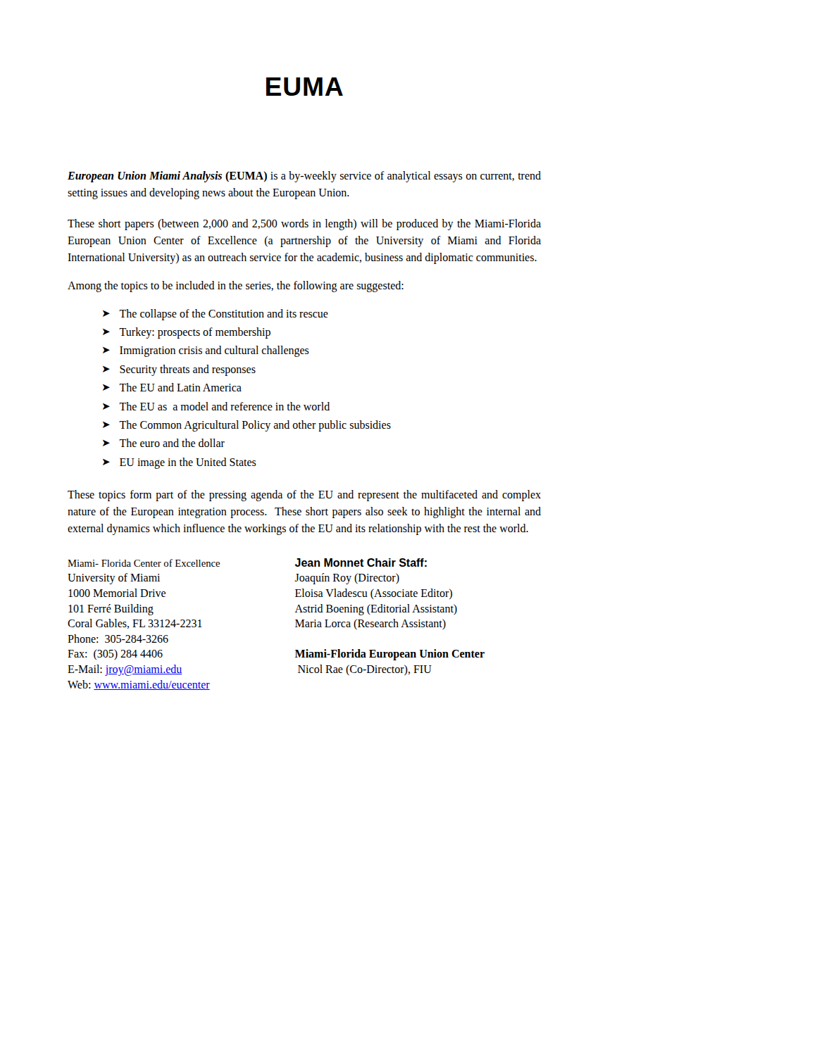EUMA
European Union Miami Analysis (EUMA) is a by-weekly service of analytical essays on current, trend setting issues and developing news about the European Union.
These short papers (between 2,000 and 2,500 words in length) will be produced by the Miami-Florida European Union Center of Excellence (a partnership of the University of Miami and Florida International University) as an outreach service for the academic, business and diplomatic communities.
Among the topics to be included in the series, the following are suggested:
The collapse of the Constitution and its rescue
Turkey: prospects of membership
Immigration crisis and cultural challenges
Security threats and responses
The EU and Latin America
The EU as a model and reference in the world
The Common Agricultural Policy and other public subsidies
The euro and the dollar
EU image in the United States
These topics form part of the pressing agenda of the EU and represent the multifaceted and complex nature of the European integration process. These short papers also seek to highlight the internal and external dynamics which influence the workings of the EU and its relationship with the rest the world.
| Miami- Florida Center of Excellence | Jean Monnet Chair Staff: |
| University of Miami | Joaquín Roy (Director) |
| 1000 Memorial Drive | Eloisa Vladescu (Associate Editor) |
| 101 Ferré Building | Astrid Boening (Editorial Assistant) |
| Coral Gables, FL 33124-2231 | Maria Lorca (Research Assistant) |
| Phone: 305-284-3266 | |
| Fax: (305) 284 4406 | Miami-Florida European Union Center |
| E-Mail: jroy@miami.edu | Nicol Rae (Co-Director), FIU |
| Web: www.miami.edu/eucenter | |